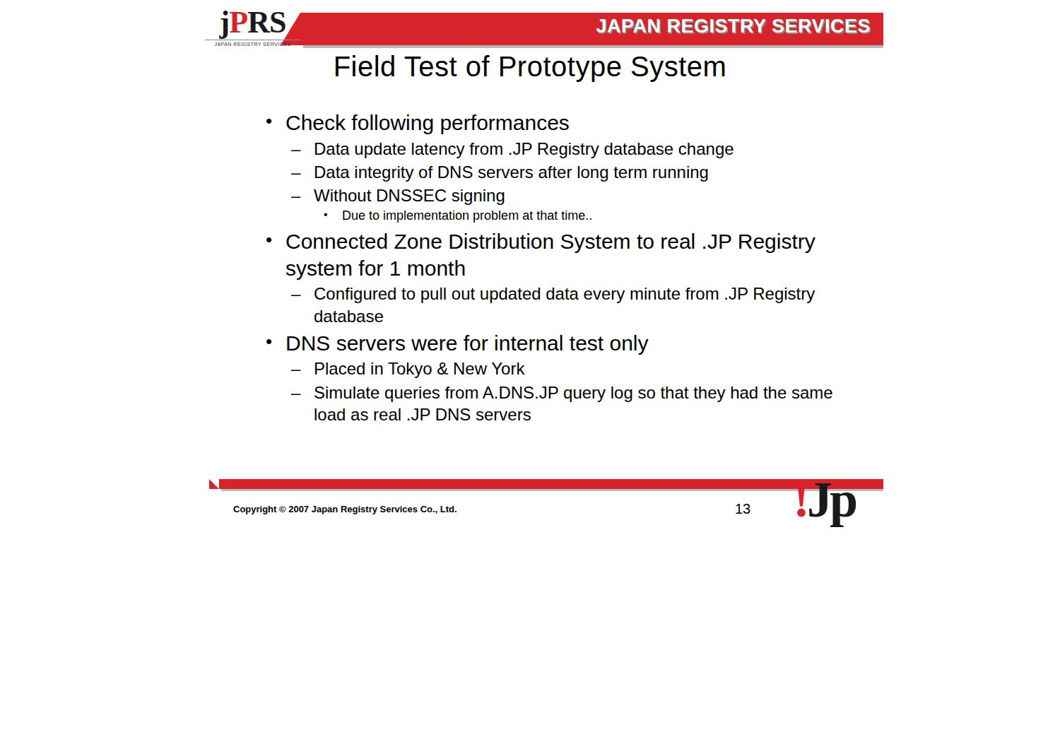JAPAN REGISTRY SERVICES
jPRS
JAPAN REGISTRY SERVICES
Field Test of Prototype System
Check following performances
Data update latency from .JP Registry database change
Data integrity of DNS servers after long term running
Without DNSSEC signing
Due to implementation problem at that time..
Connected Zone Distribution System to real .JP Registry system for 1 month
Configured to pull out updated data every minute from .JP Registry database
DNS servers were for internal test only
Placed in Tokyo & New York
Simulate queries from A.DNS.JP query log so that they had the same load as real .JP DNS servers
Copyright © 2007 Japan Registry Services Co., Ltd.
13
!Jp